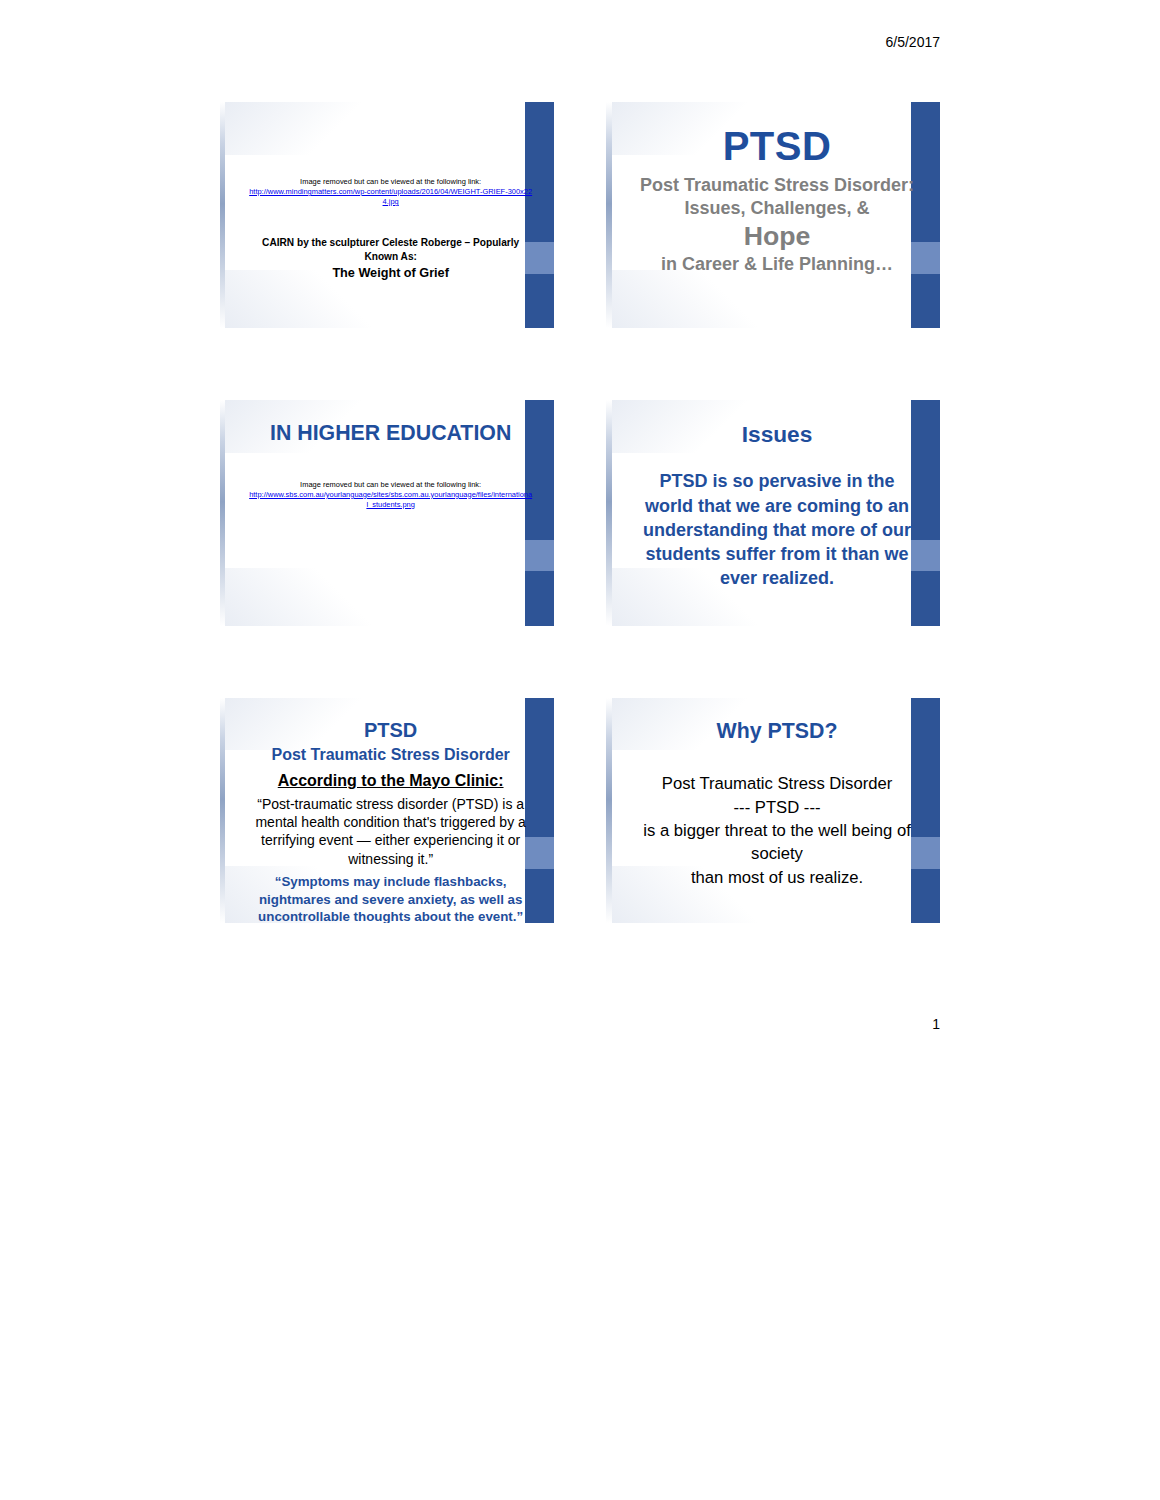6/5/2017
Image removed but can be viewed at the following link:
http://www.mindingmatters.com/wp-content/uploads/2016/04/WEIGHT-GRIEF-300x224.jpg
CAIRN by the sculpturer Celeste Roberge – Popularly Known As: The Weight of Grief
PTSD
Post Traumatic Stress Disorder:
Issues, Challenges, &
Hope
in Career & Life Planning…
IN HIGHER EDUCATION
Image removed but can be viewed at the following link:
http://www.sbs.com.au/yourlanguage/sites/sbs.com.au.yourlanguage/files/international_students.png
Issues
PTSD is so pervasive in the world that we are coming to an understanding that more of our students suffer from it than we ever realized.
PTSD
Post Traumatic Stress Disorder
According to the Mayo Clinic:
“Post-traumatic stress disorder (PTSD) is a mental health condition that's triggered by a terrifying event — either experiencing it or witnessing it.”
“Symptoms may include flashbacks, nightmares and severe anxiety, as well as uncontrollable thoughts about the event.”
http://www.mayoclinic.org/diseases-conditions/post-traumatic-stress-disorder/basics/definition/con-20022540
Why PTSD?
Post Traumatic Stress Disorder
--- PTSD ---
is a bigger threat to the well being of society
than most of us realize.
1